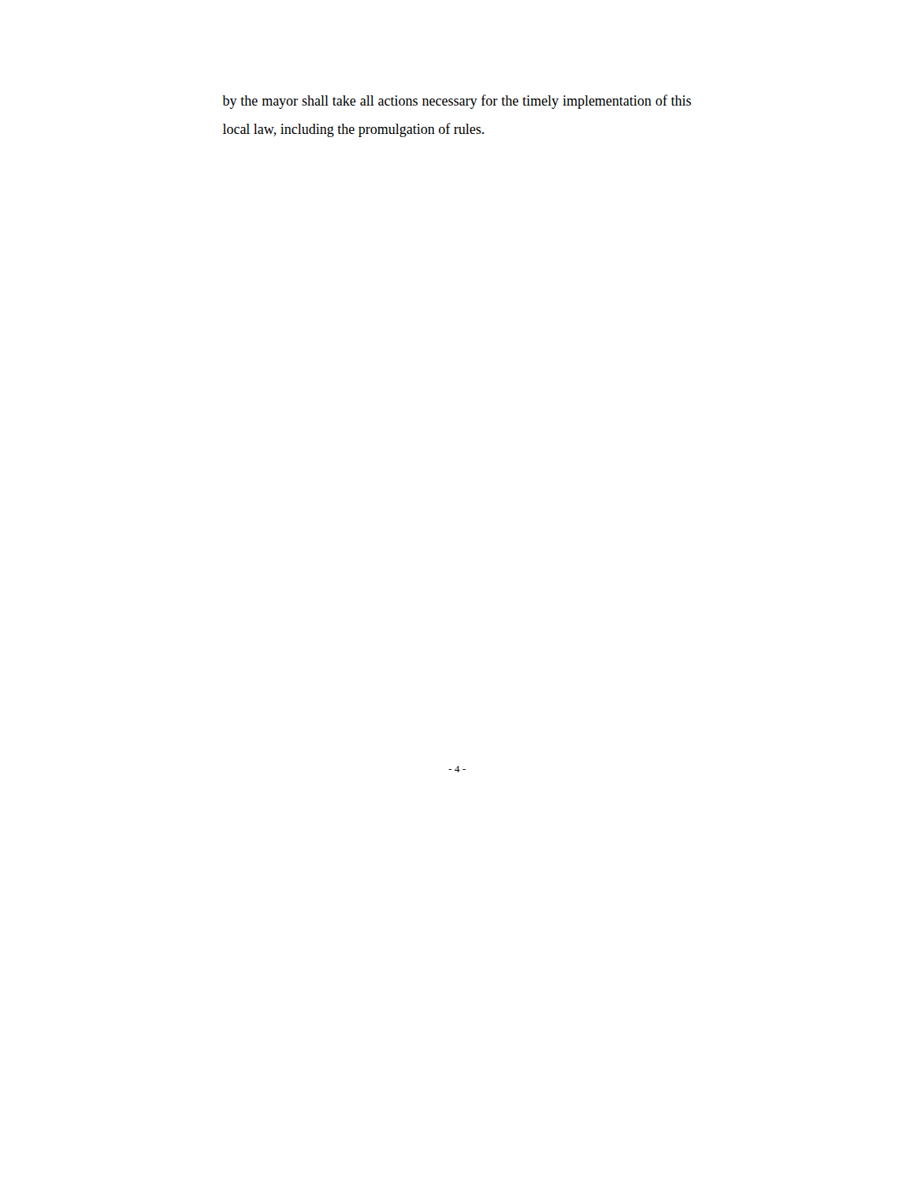by the mayor shall take all actions necessary for the timely implementation of this local law, including the promulgation of rules.
- 4 -